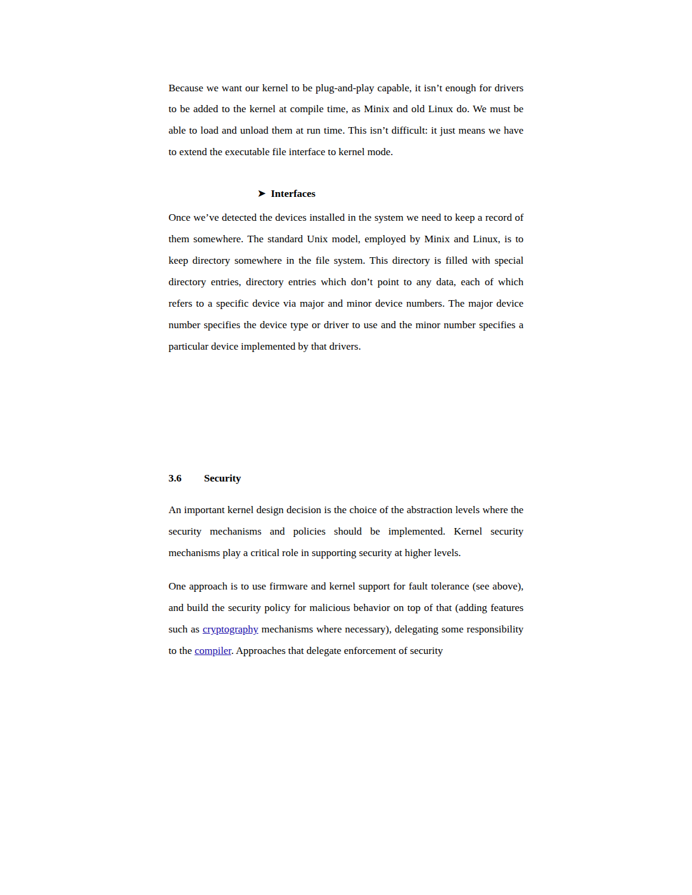Because we want our kernel to be plug-and-play capable, it isn’t enough for drivers to be added to the kernel at compile time, as Minix and old Linux do. We must be able to load and unload them at run time. This isn’t difficult: it just means we have to extend the executable file interface to kernel mode.
➤Interfaces
Once we’ve detected the devices installed in the system we need to keep a record of them somewhere. The standard Unix model, employed by Minix and Linux, is to keep directory somewhere in the file system. This directory is filled with special directory entries, directory entries which don’t point to any data, each of which refers to a specific device via major and minor device numbers. The major device number specifies the device type or driver to use and the minor number specifies a particular device implemented by that drivers.
3.6 Security
An important kernel design decision is the choice of the abstraction levels where the security mechanisms and policies should be implemented. Kernel security mechanisms play a critical role in supporting security at higher levels.
One approach is to use firmware and kernel support for fault tolerance (see above), and build the security policy for malicious behavior on top of that (adding features such as cryptography mechanisms where necessary), delegating some responsibility to the compiler. Approaches that delegate enforcement of security